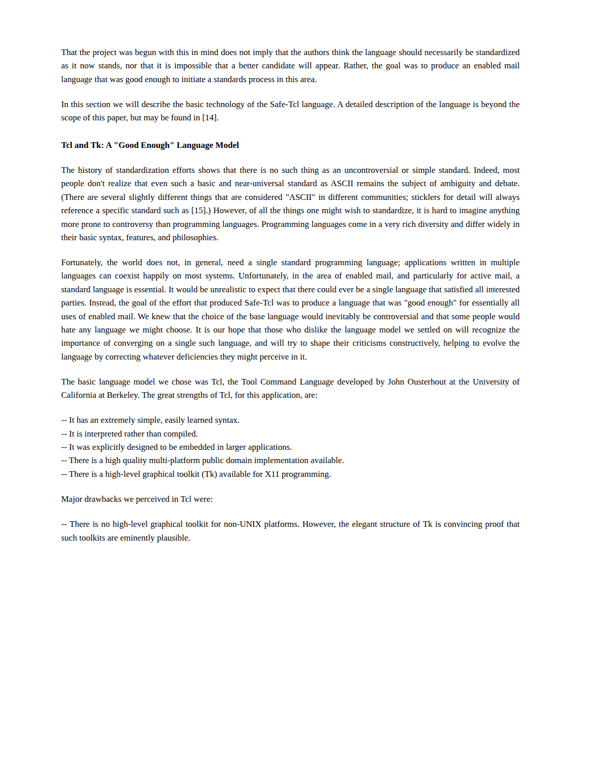That the project was begun with this in mind does not imply that the authors think the language should necessarily be standardized as it now stands, nor that it is impossible that a better candidate will appear. Rather, the goal was to produce an enabled mail language that was good enough to initiate a standards process in this area.
In this section we will describe the basic technology of the Safe-Tcl language. A detailed description of the language is beyond the scope of this paper, but may be found in [14].
Tcl and Tk: A "Good Enough" Language Model
The history of standardization efforts shows that there is no such thing as an uncontroversial or simple standard. Indeed, most people don't realize that even such a basic and near-universal standard as ASCII remains the subject of ambiguity and debate. (There are several slightly different things that are considered "ASCII" in different communities; sticklers for detail will always reference a specific standard such as [15].) However, of all the things one might wish to standardize, it is hard to imagine anything more prone to controversy than programming languages. Programming languages come in a very rich diversity and differ widely in their basic syntax, features, and philosophies.
Fortunately, the world does not, in general, need a single standard programming language; applications written in multiple languages can coexist happily on most systems. Unfortunately, in the area of enabled mail, and particularly for active mail, a standard language is essential. It would be unrealistic to expect that there could ever be a single language that satisfied all interested parties. Instead, the goal of the effort that produced Safe-Tcl was to produce a language that was "good enough" for essentially all uses of enabled mail. We knew that the choice of the base language would inevitably be controversial and that some people would hate any language we might choose. It is our hope that those who dislike the language model we settled on will recognize the importance of converging on a single such language, and will try to shape their criticisms constructively, helping to evolve the language by correcting whatever deficiencies they might perceive in it.
The basic language model we chose was Tcl, the Tool Command Language developed by John Ousterhout at the University of California at Berkeley. The great strengths of Tcl, for this application, are:
-- It has an extremely simple, easily learned syntax.
-- It is interpreted rather than compiled.
-- It was explicitly designed to be embedded in larger applications.
-- There is a high quality multi-platform public domain implementation available.
-- There is a high-level graphical toolkit (Tk) available for X11 programming.
Major drawbacks we perceived in Tcl were:
-- There is no high-level graphical toolkit for non-UNIX platforms. However, the elegant structure of Tk is convincing proof that such toolkits are eminently plausible.